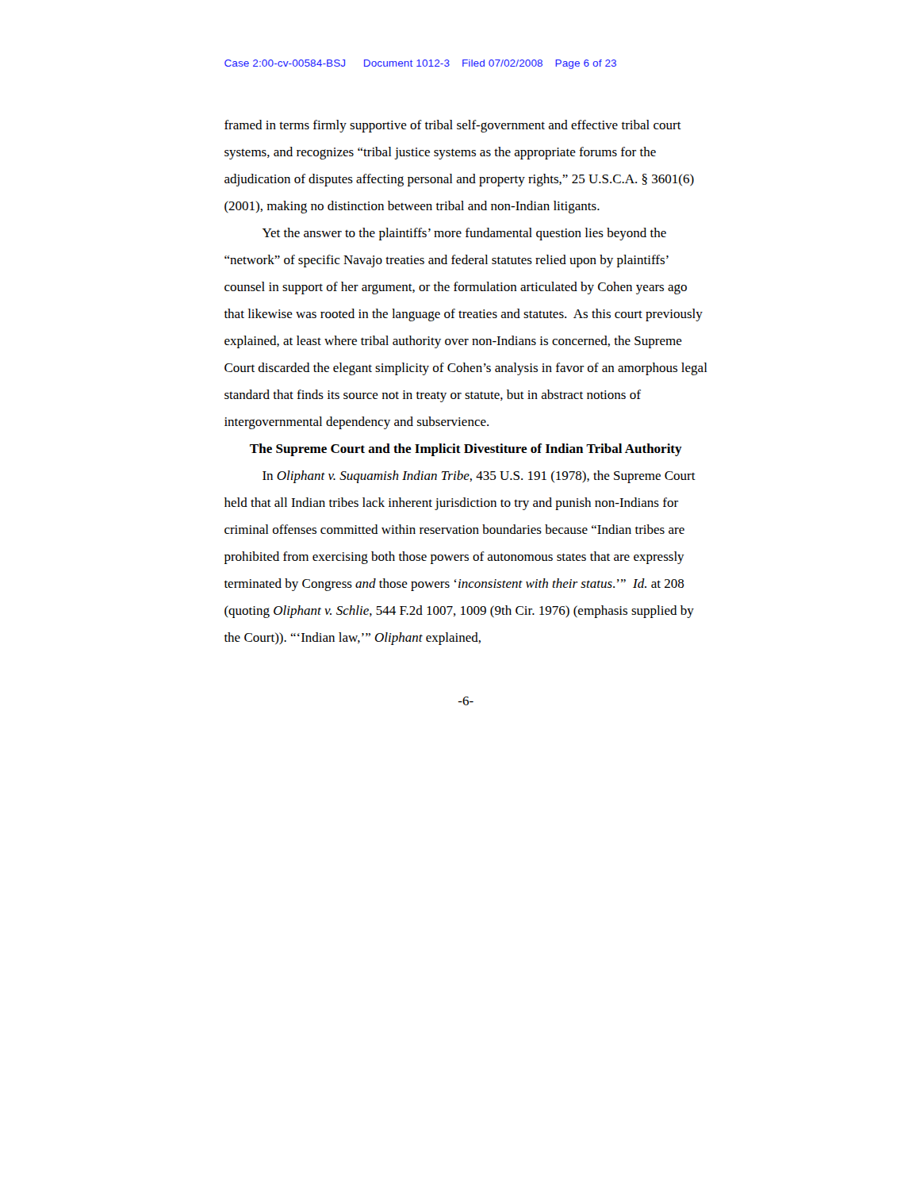Case 2:00-cv-00584-BSJ Document 1012-3 Filed 07/02/2008 Page 6 of 23
framed in terms firmly supportive of tribal self-government and effective tribal court systems, and recognizes “tribal justice systems as the appropriate forums for the adjudication of disputes affecting personal and property rights,” 25 U.S.C.A. § 3601(6) (2001), making no distinction between tribal and non-Indian litigants.
Yet the answer to the plaintiffs’ more fundamental question lies beyond the “network” of specific Navajo treaties and federal statutes relied upon by plaintiffs’ counsel in support of her argument, or the formulation articulated by Cohen years ago that likewise was rooted in the language of treaties and statutes. As this court previously explained, at least where tribal authority over non-Indians is concerned, the Supreme Court discarded the elegant simplicity of Cohen’s analysis in favor of an amorphous legal standard that finds its source not in treaty or statute, but in abstract notions of intergovernmental dependency and subservience.
The Supreme Court and the Implicit Divestiture of Indian Tribal Authority
In Oliphant v. Suquamish Indian Tribe, 435 U.S. 191 (1978), the Supreme Court held that all Indian tribes lack inherent jurisdiction to try and punish non-Indians for criminal offenses committed within reservation boundaries because “Indian tribes are prohibited from exercising both those powers of autonomous states that are expressly terminated by Congress and those powers ‘inconsistent with their status.’” Id. at 208 (quoting Oliphant v. Schlie, 544 F.2d 1007, 1009 (9th Cir. 1976) (emphasis supplied by the Court)). “‘Indian law,’” Oliphant explained,
-6-